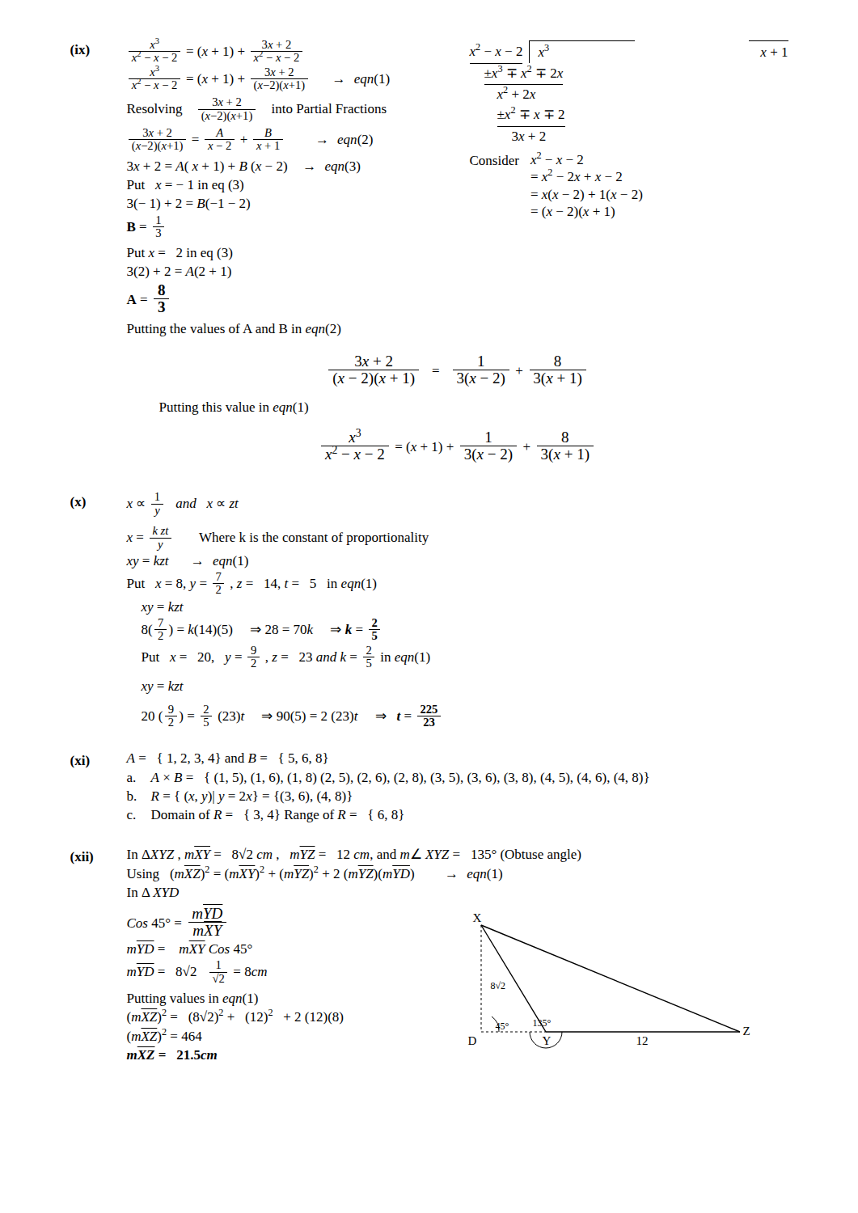(ix)
x3 x2 − x − 2 = (x + 1) + 3x + 2 x2 − x − 2
x3 x2 − x − 2 = (x + 1) + 3x + 2(x−2)(x+1) → eqn(1)
Resolving 3x + 2(x−2)(x+1) into Partial Fractions
3x + 2(x−2)(x+1) = Ax − 2 + Bx + 1 → eqn(2)
3x + 2 = A( x + 1) + B (x − 2) → eqn(3)
Put x = − 1 in eq (3)
3(− 1) + 2 = B(−1 − 2)
B = 13
Put x = 2 in eq (3)
3(2) + 2 = A(2 + 1)
A = 83
Putting the values of A and B in eqn(2)
x2 − x − 2
x3
x + 1
±x3 ∓ x2 ∓ 2x
x2 + 2x
±x2 ∓ x ∓ 2
3x + 2
Consider
x2 − x − 2
= x2 − 2x + x − 2
= x(x − 2) + 1(x − 2)
= (x − 2)(x + 1)
3x + 2(x − 2)(x + 1) = 13(x − 2) + 83(x + 1)
Putting this value in eqn(1)
x3 x2 − x − 2 = (x + 1) + 13(x − 2) + 83(x + 1)
(x)
x ∝ 1 y and x ∝ zt
x = k zt y Where k is the constant of proportionality
xy = kzt → eqn(1)
Put x = 8, y = 72 , z = 14, t = 5 in eqn(1)
xy = kzt
8(72) = k(14)(5) ⇒ 28 = 70k ⇒ k = 25
Put x = 20, y = 92 , z = 23 and k = 25 in eqn(1)
xy = kzt
20 (92) = 25 (23)t ⇒ 90(5) = 2 (23)t ⇒ t = 22523
(xi)
A = { 1, 2, 3, 4} and B = { 5, 6, 8}
a. A × B = { (1, 5), (1, 6), (1, 8) (2, 5), (2, 6), (2, 8), (3, 5), (3, 6), (3, 8), (4, 5), (4, 6), (4, 8)}
b. R = { (x, y)| y = 2x} = {(3, 6), (4, 8)}
c. Domain of R = { 3, 4} Range of R = { 6, 8}
(xii)
In ΔXYZ , mXY = 8√2 cm , mYZ = 12 cm, and m∠ XYZ = 135° (Obtuse angle)
Using (mXZ)2 = (mXY)2 + (mYZ)2 + 2 (mYZ)(mYD) → eqn(1)
In Δ XYD
Cos 45° = mYD mXY
mYD = mXY Cos 45°
mYD = 8√2 1√2 = 8cm
Putting values in eqn(1)
(mXZ)2 = (8√2)2 + (12)2 + 2 (12)(8)
(mXZ)2 = 464
mXZ = 21.5cm
X D Y Z 8√2 45° 135° 12